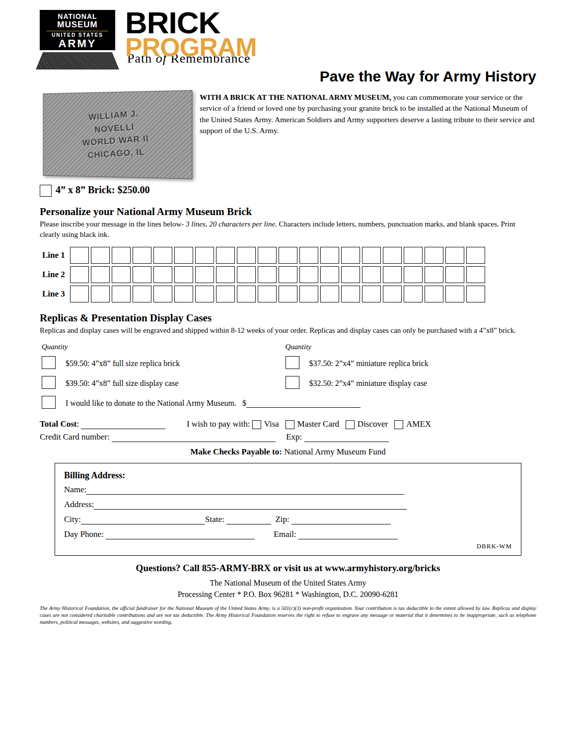NATIONAL
MUSEUM
UNITED STATES
ARMY
BRICK
PROGRAM
Path of Remembrance
Pave the Way for Army History
WILLIAM J. NOVELLI
WORLD WAR II
CHICAGO, IL
WITH A BRICK AT THE NATIONAL ARMY MUSEUM, you can commemorate your service or the service of a friend or loved one by purchasing your granite brick to be installed at the National Museum of the United States Army. American Soldiers and Army supporters deserve a lasting tribute to their service and support of the U.S. Army.
4” x 8” Brick: $250.00
Personalize your National Army Museum Brick
Please inscribe your message in the lines below- 3 lines, 20 characters per line. Characters include letters, numbers, punctuation marks, and blank spaces. Print clearly using black ink.
| Line 1 | | | | | | | | | | | | | | | | | | | | |
| Line 2 | | | | | | | | | | | | | | | | | | | | |
| Line 3 | | | | | | | | | | | | | | | | | | | | |
Replicas & Presentation Display Cases
Replicas and display cases will be engraved and shipped within 8-12 weeks of your order. Replicas and display cases can only be purchased with a 4”x8” brick.
| Quantity | Quantity |
| | $59.50: 4”x8” full size replica brick | | $37.50: 2”x4” miniature replica brick |
| | $39.50: 4”x8” full size display case | | $32.50: 2”x4” miniature display case |
| | I would like to donate to the National Army Museum. $ |
Total Cost: I wish to pay with: Visa Master Card Discover AMEX
Credit Card number: Exp:
Make Checks Payable to: National Army Museum Fund
Billing Address:
Name:
Address:
City: State: Zip:
Day Phone: Email:
DBRK-WM
Questions? Call 855-ARMY-BRX or visit us at www.armyhistory.org/bricks
The National Museum of the United States Army
Processing Center * P.O. Box 96281 * Washington, D.C. 20090-6281
The Army Historical Foundation, the official fundraiser for the National Museum of the United States Army, is a 501(c)(3) non-profit organization. Your contribution is tax deductible to the extent allowed by law. Replicas and display cases are not considered charitable contributions and are not tax deductible. The Army Historical Foundation reserves the right to refuse to engrave any message or material that it determines to be inappropriate, such as telephone numbers, political messages, websites, and suggestive wording.